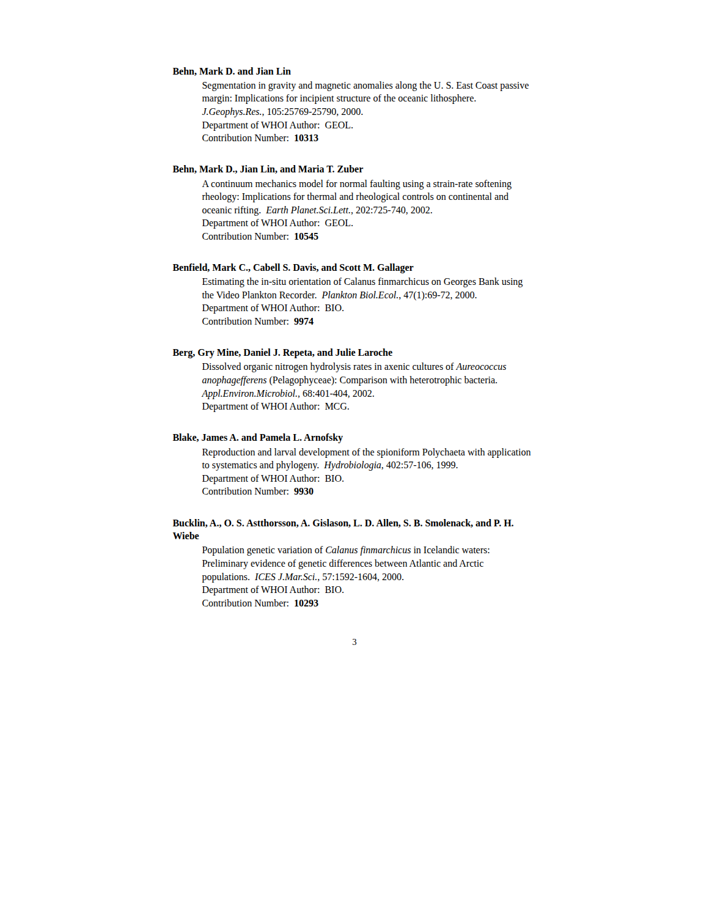Behn, Mark D. and Jian Lin
Segmentation in gravity and magnetic anomalies along the U. S. East Coast passive margin: Implications for incipient structure of the oceanic lithosphere. J.Geophys.Res., 105:25769-25790, 2000.
Department of WHOI Author: GEOL.
Contribution Number: 10313
Behn, Mark D., Jian Lin, and Maria T. Zuber
A continuum mechanics model for normal faulting using a strain-rate softening rheology: Implications for thermal and rheological controls on continental and oceanic rifting. Earth Planet.Sci.Lett., 202:725-740, 2002.
Department of WHOI Author: GEOL.
Contribution Number: 10545
Benfield, Mark C., Cabell S. Davis, and Scott M. Gallager
Estimating the in-situ orientation of Calanus finmarchicus on Georges Bank using the Video Plankton Recorder. Plankton Biol.Ecol., 47(1):69-72, 2000.
Department of WHOI Author: BIO.
Contribution Number: 9974
Berg, Gry Mine, Daniel J. Repeta, and Julie Laroche
Dissolved organic nitrogen hydrolysis rates in axenic cultures of Aureococcus anophagefferens (Pelagophyceae): Comparison with heterotrophic bacteria. Appl.Environ.Microbiol., 68:401-404, 2002.
Department of WHOI Author: MCG.
Blake, James A. and Pamela L. Arnofsky
Reproduction and larval development of the spioniform Polychaeta with application to systematics and phylogeny. Hydrobiologia, 402:57-106, 1999.
Department of WHOI Author: BIO.
Contribution Number: 9930
Bucklin, A., O. S. Astthorsson, A. Gislason, L. D. Allen, S. B. Smolenack, and P. H. Wiebe
Population genetic variation of Calanus finmarchicus in Icelandic waters: Preliminary evidence of genetic differences between Atlantic and Arctic populations. ICES J.Mar.Sci., 57:1592-1604, 2000.
Department of WHOI Author: BIO.
Contribution Number: 10293
3